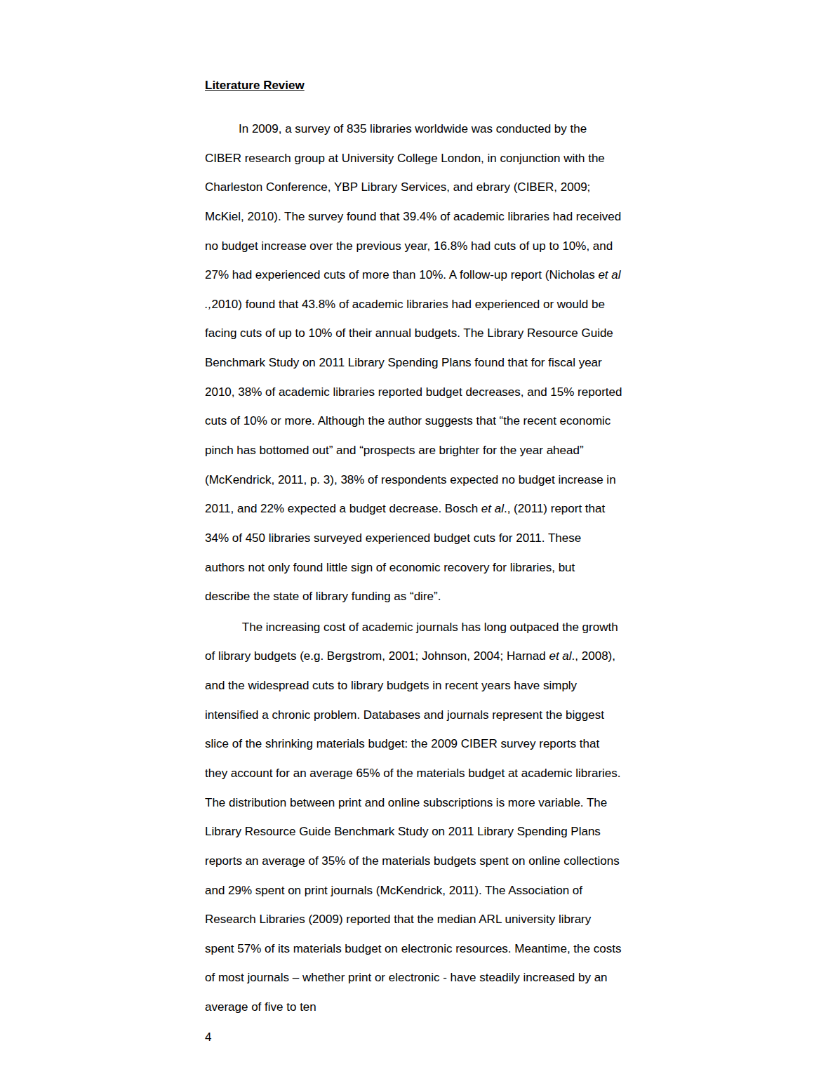Literature Review
In 2009, a survey of 835 libraries worldwide was conducted by the CIBER research group at University College London, in conjunction with the Charleston Conference, YBP Library Services, and ebrary (CIBER, 2009; McKiel, 2010). The survey found that 39.4% of academic libraries had received no budget increase over the previous year, 16.8% had cuts of up to 10%, and 27% had experienced cuts of more than 10%. A follow-up report (Nicholas et al ., 2010) found that 43.8% of academic libraries had experienced or would be facing cuts of up to 10% of their annual budgets. The Library Resource Guide Benchmark Study on 2011 Library Spending Plans found that for fiscal year 2010, 38% of academic libraries reported budget decreases, and 15% reported cuts of 10% or more. Although the author suggests that “the recent economic pinch has bottomed out” and “prospects are brighter for the year ahead” (McKendrick, 2011, p. 3), 38% of respondents expected no budget increase in 2011, and 22% expected a budget decrease. Bosch et al., (2011) report that 34% of 450 libraries surveyed experienced budget cuts for 2011. These authors not only found little sign of economic recovery for libraries, but describe the state of library funding as “dire”.
The increasing cost of academic journals has long outpaced the growth of library budgets (e.g. Bergstrom, 2001; Johnson, 2004; Harnad et al., 2008), and the widespread cuts to library budgets in recent years have simply intensified a chronic problem. Databases and journals represent the biggest slice of the shrinking materials budget: the 2009 CIBER survey reports that they account for an average 65% of the materials budget at academic libraries. The distribution between print and online subscriptions is more variable. The Library Resource Guide Benchmark Study on 2011 Library Spending Plans reports an average of 35% of the materials budgets spent on online collections and 29% spent on print journals (McKendrick, 2011). The Association of Research Libraries (2009) reported that the median ARL university library spent 57% of its materials budget on electronic resources. Meantime, the costs of most journals – whether print or electronic - have steadily increased by an average of five to ten
4